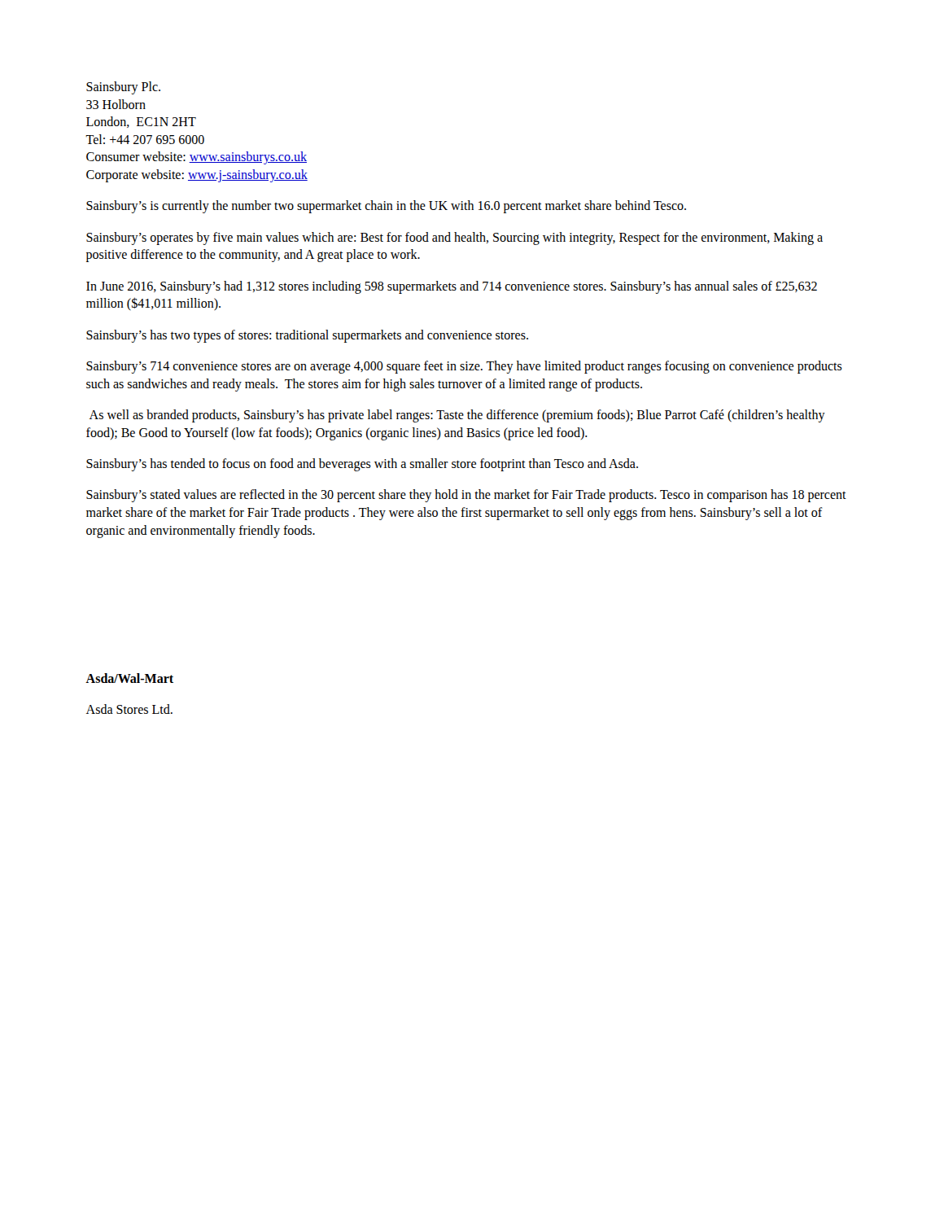Sainsbury Plc. 33 Holborn London, EC1N 2HT Tel: +44 207 695 6000 Consumer website: www.sainsburys.co.uk Corporate website: www.j-sainsbury.co.uk
Sainsbury’s is currently the number two supermarket chain in the UK with 16.0 percent market share behind Tesco.
Sainsbury’s operates by five main values which are: Best for food and health, Sourcing with integrity, Respect for the environment, Making a positive difference to the community, and A great place to work.
In June 2016, Sainsbury’s had 1,312 stores including 598 supermarkets and 714 convenience stores. Sainsbury’s has annual sales of £25,632 million ($41,011 million).
Sainsbury’s has two types of stores: traditional supermarkets and convenience stores.
Sainsbury’s 714 convenience stores are on average 4,000 square feet in size. They have limited product ranges focusing on convenience products such as sandwiches and ready meals. The stores aim for high sales turnover of a limited range of products.
As well as branded products, Sainsbury’s has private label ranges: Taste the difference (premium foods); Blue Parrot Café (children’s healthy food); Be Good to Yourself (low fat foods); Organics (organic lines) and Basics (price led food).
Sainsbury’s has tended to focus on food and beverages with a smaller store footprint than Tesco and Asda.
Sainsbury’s stated values are reflected in the 30 percent share they hold in the market for Fair Trade products. Tesco in comparison has 18 percent market share of the market for Fair Trade products . They were also the first supermarket to sell only eggs from hens. Sainsbury’s sell a lot of organic and environmentally friendly foods.
Asda/Wal-Mart
Asda Stores Ltd.